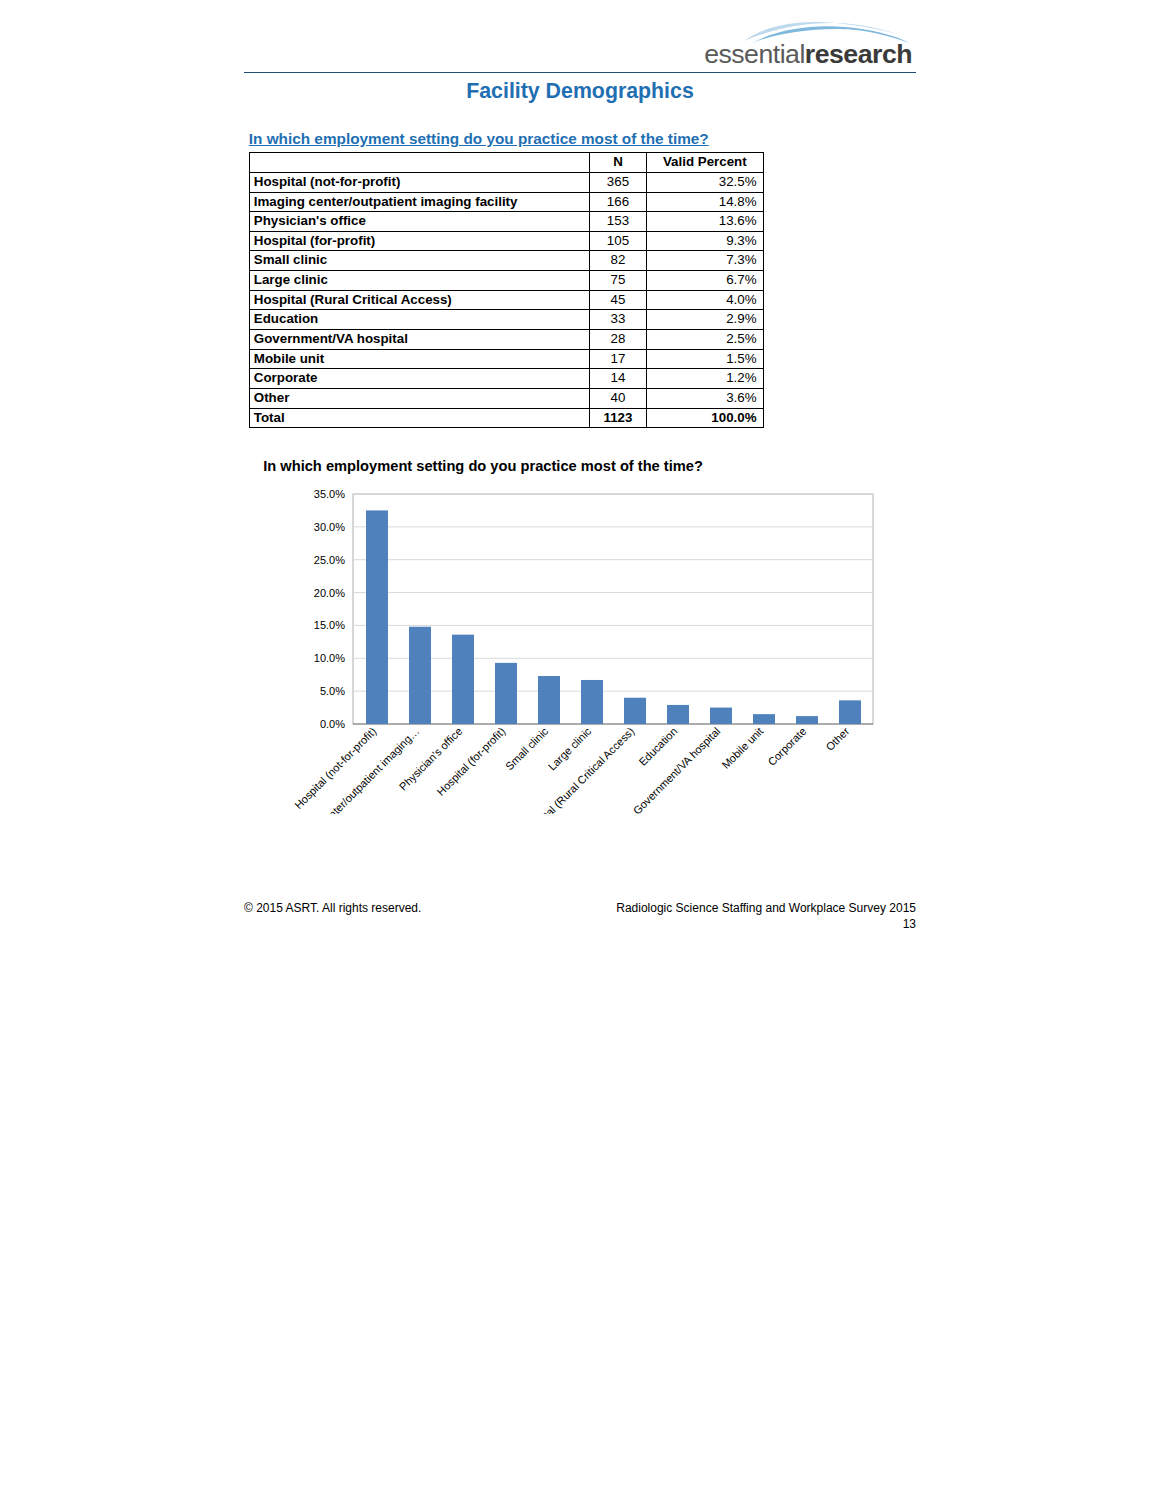essentialresearch
Facility Demographics
In which employment setting do you practice most of the time?
| | N | Valid Percent |
| --- | --- | --- |
| Hospital (not-for-profit) | 365 | 32.5% |
| Imaging center/outpatient imaging facility | 166 | 14.8% |
| Physician's office | 153 | 13.6% |
| Hospital (for-profit) | 105 | 9.3% |
| Small clinic | 82 | 7.3% |
| Large clinic | 75 | 6.7% |
| Hospital (Rural Critical Access) | 45 | 4.0% |
| Education | 33 | 2.9% |
| Government/VA hospital | 28 | 2.5% |
| Mobile unit | 17 | 1.5% |
| Corporate | 14 | 1.2% |
| Other | 40 | 3.6% |
| Total | 1123 | 100.0% |
In which employment setting do you practice most of the time?
35.0% 30.0% 25.0% 20.0% 15.0% 10.0% 5.0% 0.0% Hospital (not-for-profit) Imaging center/outpatient imaging… Physician's office Hospital (for-profit) Small clinic Large clinic Hospital (Rural Critical Access) Education Government/VA hospital Mobile unit Corporate Other
© 2015 ASRT. All rights reserved. Radiologic Science Staffing and Workplace Survey 2015
13